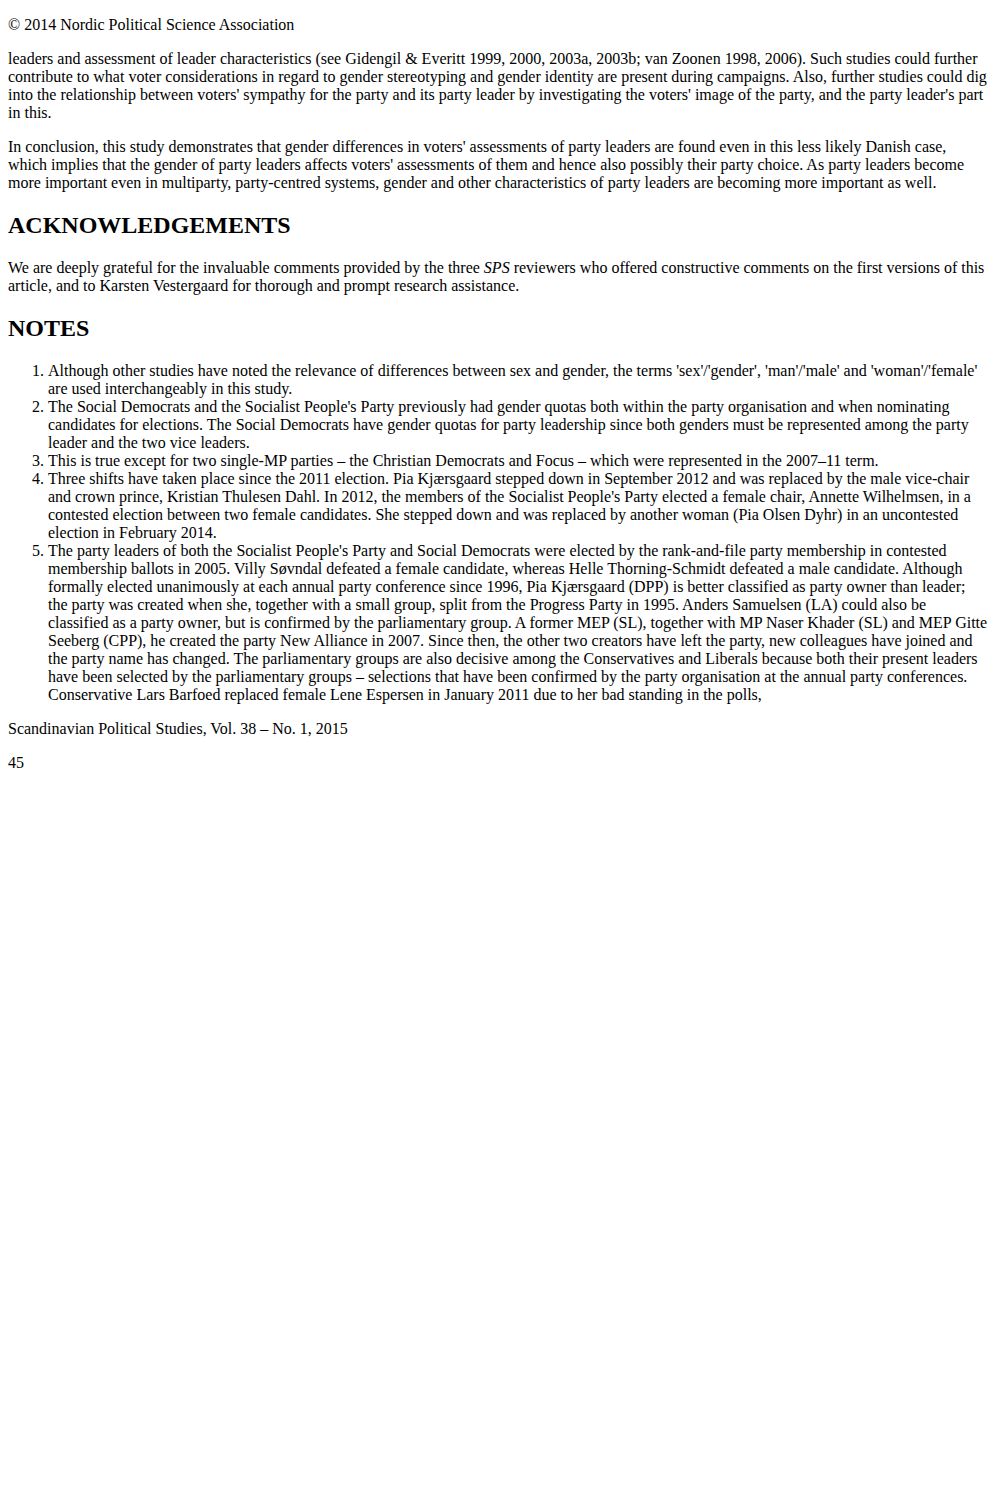© 2014 Nordic Political Science Association
leaders and assessment of leader characteristics (see Gidengil & Everitt 1999, 2000, 2003a, 2003b; van Zoonen 1998, 2006). Such studies could further contribute to what voter considerations in regard to gender stereotyping and gender identity are present during campaigns. Also, further studies could dig into the relationship between voters' sympathy for the party and its party leader by investigating the voters' image of the party, and the party leader's part in this.
In conclusion, this study demonstrates that gender differences in voters' assessments of party leaders are found even in this less likely Danish case, which implies that the gender of party leaders affects voters' assessments of them and hence also possibly their party choice. As party leaders become more important even in multiparty, party-centred systems, gender and other characteristics of party leaders are becoming more important as well.
ACKNOWLEDGEMENTS
We are deeply grateful for the invaluable comments provided by the three SPS reviewers who offered constructive comments on the first versions of this article, and to Karsten Vestergaard for thorough and prompt research assistance.
NOTES
Although other studies have noted the relevance of differences between sex and gender, the terms 'sex'/'gender', 'man'/'male' and 'woman'/'female' are used interchangeably in this study.
The Social Democrats and the Socialist People's Party previously had gender quotas both within the party organisation and when nominating candidates for elections. The Social Democrats have gender quotas for party leadership since both genders must be represented among the party leader and the two vice leaders.
This is true except for two single-MP parties – the Christian Democrats and Focus – which were represented in the 2007–11 term.
Three shifts have taken place since the 2011 election. Pia Kjærsgaard stepped down in September 2012 and was replaced by the male vice-chair and crown prince, Kristian Thulesen Dahl. In 2012, the members of the Socialist People's Party elected a female chair, Annette Wilhelmsen, in a contested election between two female candidates. She stepped down and was replaced by another woman (Pia Olsen Dyhr) in an uncontested election in February 2014.
The party leaders of both the Socialist People's Party and Social Democrats were elected by the rank-and-file party membership in contested membership ballots in 2005. Villy Søvndal defeated a female candidate, whereas Helle Thorning-Schmidt defeated a male candidate. Although formally elected unanimously at each annual party conference since 1996, Pia Kjærsgaard (DPP) is better classified as party owner than leader; the party was created when she, together with a small group, split from the Progress Party in 1995. Anders Samuelsen (LA) could also be classified as a party owner, but is confirmed by the parliamentary group. A former MEP (SL), together with MP Naser Khader (SL) and MEP Gitte Seeberg (CPP), he created the party New Alliance in 2007. Since then, the other two creators have left the party, new colleagues have joined and the party name has changed. The parliamentary groups are also decisive among the Conservatives and Liberals because both their present leaders have been selected by the parliamentary groups – selections that have been confirmed by the party organisation at the annual party conferences. Conservative Lars Barfoed replaced female Lene Espersen in January 2011 due to her bad standing in the polls,
Scandinavian Political Studies, Vol. 38 – No. 1, 2015
45